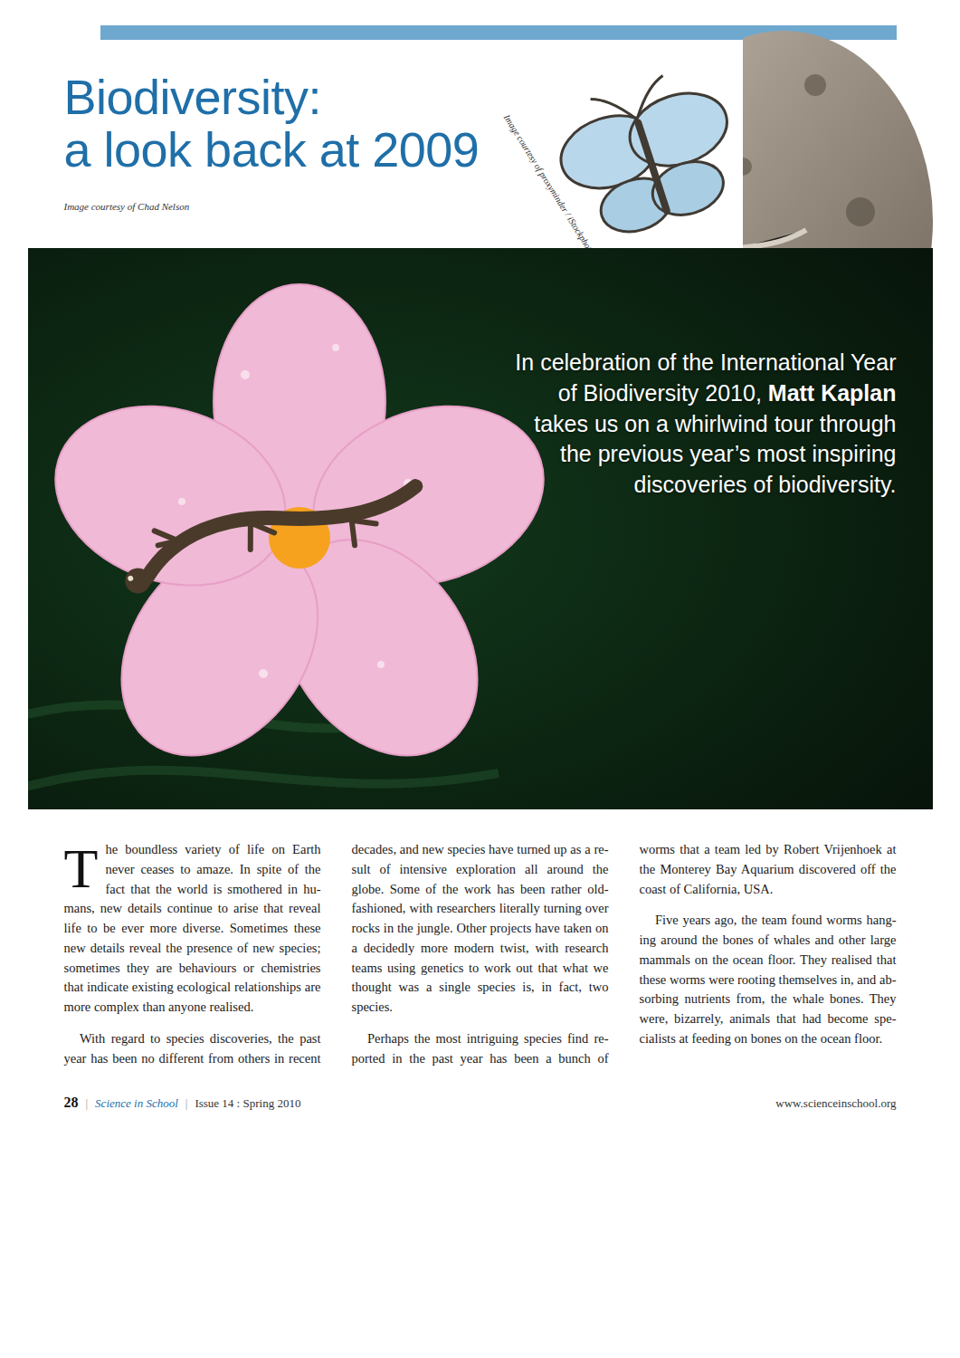Biodiversity:
a look back at 2009
Image courtesy of Chad Nelson
Image courtesy of proxyminder / iStockphoto
In celebration of the International Year of Biodiversity 2010, Matt Kaplan takes us on a whirlwind tour through the previous year’s most inspiring discoveries of biodiversity.
The boundless variety of life on Earth never ceases to amaze. In spite of the fact that the world is smothered in humans, new details continue to arise that reveal life to be ever more diverse. Sometimes these new details reveal the presence of new species; sometimes they are behaviours or chemistries that indicate existing ecological relationships are more complex than anyone realised.
With regard to species discoveries, the past year has been no different from others in recent decades, and new species have turned up as a result of intensive exploration all around the globe. Some of the work has been rather old-fashioned, with researchers literally turning over rocks in the jungle. Other projects have taken on a decidedly more modern twist, with research teams using genetics to work out that what we thought was a single species is, in fact, two species.
Perhaps the most intriguing species find reported in the past year has been a bunch of worms that a team led by Robert Vrijenhoek at the Monterey Bay Aquarium discovered off the coast of California, USA.
Five years ago, the team found worms hanging around the bones of whales and other large mammals on the ocean floor. They realised that these worms were rooting themselves in, and absorbing nutrients from, the whale bones. They were, bizarrely, animals that had become specialists at feeding on bones on the ocean floor.
28 | Science in School | Issue 14 : Spring 2010
www.scienceinschool.org